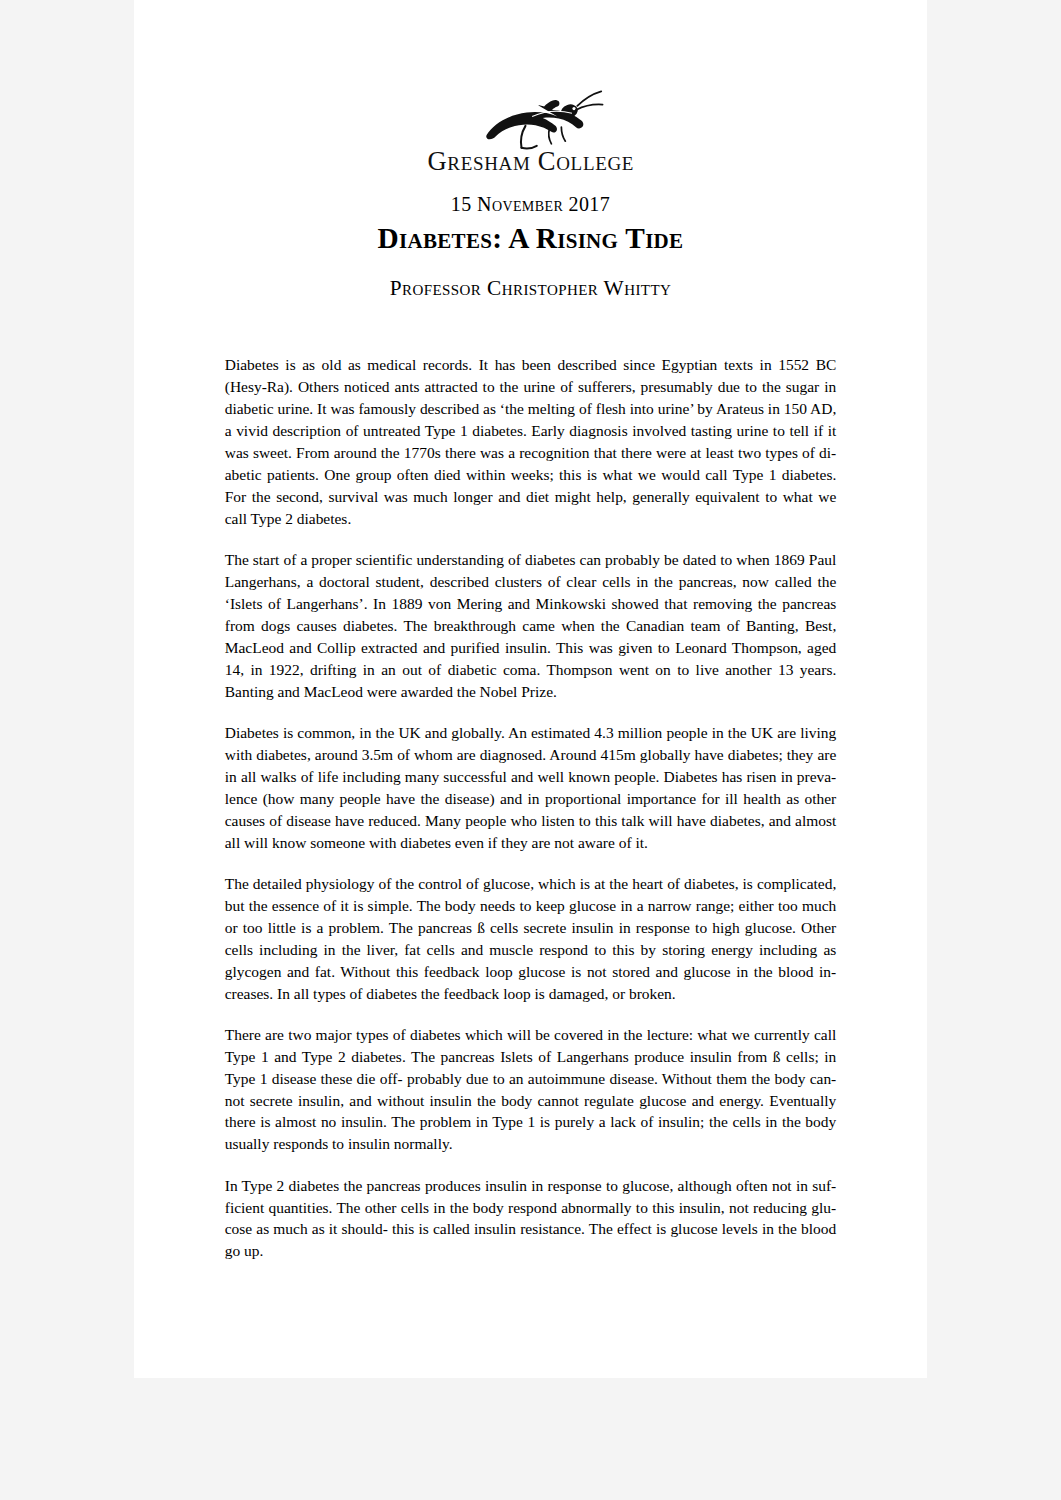Gresham College crest with grasshopper Gresham College
15 November 2017
Diabetes: A Rising Tide
Professor Christopher Whitty
Diabetes is as old as medical records. It has been described since Egyptian texts in 1552 BC (Hesy-Ra). Others noticed ants attracted to the urine of sufferers, presumably due to the sugar in diabetic urine. It was famously described as ‘the melting of flesh into urine’ by Arateus in 150 AD, a vivid description of untreated Type 1 diabetes. Early diagnosis involved tasting urine to tell if it was sweet. From around the 1770s there was a recognition that there were at least two types of diabetic patients. One group often died within weeks; this is what we would call Type 1 diabetes. For the second, survival was much longer and diet might help, generally equivalent to what we call Type 2 diabetes.
The start of a proper scientific understanding of diabetes can probably be dated to when 1869 Paul Langerhans, a doctoral student, described clusters of clear cells in the pancreas, now called the ‘Islets of Langerhans’. In 1889 von Mering and Minkowski showed that removing the pancreas from dogs causes diabetes. The breakthrough came when the Canadian team of Banting, Best, MacLeod and Collip extracted and purified insulin. This was given to Leonard Thompson, aged 14, in 1922, drifting in an out of diabetic coma. Thompson went on to live another 13 years. Banting and MacLeod were awarded the Nobel Prize.
Diabetes is common, in the UK and globally. An estimated 4.3 million people in the UK are living with diabetes, around 3.5m of whom are diagnosed. Around 415m globally have diabetes; they are in all walks of life including many successful and well known people. Diabetes has risen in prevalence (how many people have the disease) and in proportional importance for ill health as other causes of disease have reduced. Many people who listen to this talk will have diabetes, and almost all will know someone with diabetes even if they are not aware of it.
The detailed physiology of the control of glucose, which is at the heart of diabetes, is complicated, but the essence of it is simple. The body needs to keep glucose in a narrow range; either too much or too little is a problem. The pancreas ß cells secrete insulin in response to high glucose. Other cells including in the liver, fat cells and muscle respond to this by storing energy including as glycogen and fat. Without this feedback loop glucose is not stored and glucose in the blood increases. In all types of diabetes the feedback loop is damaged, or broken.
There are two major types of diabetes which will be covered in the lecture: what we currently call Type 1 and Type 2 diabetes. The pancreas Islets of Langerhans produce insulin from ß cells; in Type 1 disease these die off- probably due to an autoimmune disease. Without them the body cannot secrete insulin, and without insulin the body cannot regulate glucose and energy. Eventually there is almost no insulin. The problem in Type 1 is purely a lack of insulin; the cells in the body usually responds to insulin normally.
In Type 2 diabetes the pancreas produces insulin in response to glucose, although often not in sufficient quantities. The other cells in the body respond abnormally to this insulin, not reducing glucose as much as it should- this is called insulin resistance. The effect is glucose levels in the blood go up.